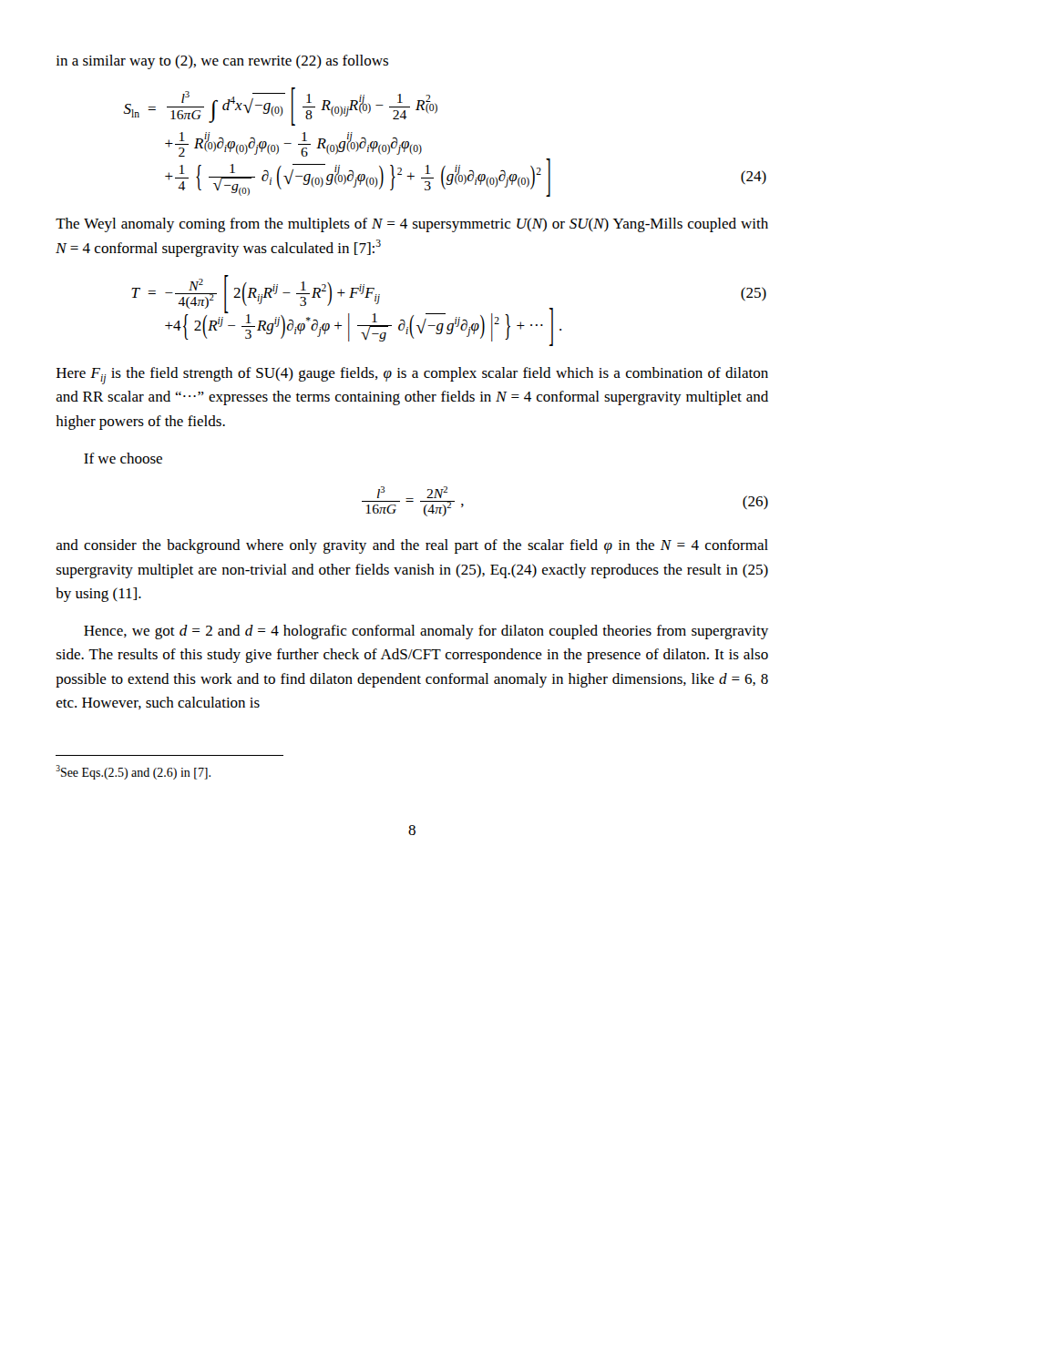in a similar way to (2), we can rewrite (22) as follows
| S ln | = | l 3 16 πG ∫ d 4 x − g (0) [ 1 8 R (0) ij R ij (0) − 1 24 R 2 (0) | |
| | | + 1 2 R ij (0) ∂ i φ (0) ∂ j φ (0) − 1 6 R (0) g ij (0) ∂ i φ (0) ∂ j φ (0) | |
| | | + 1 4 { 1 − g (0) ∂ i ( − g (0) g ij (0) ∂ j φ (0) ) } 2 + 1 3 ( g ij (0) ∂ i φ (0) ∂ j φ (0) ) 2 ] | (24) |
The Weyl anomaly coming from the multiplets of N = 4 supersymmetric U(N) or SU(N) Yang-Mills coupled with N = 4 conformal supergravity was calculated in [7]:3
| T | = | − N 2 4(4 π ) 2 [ 2 ( R ij R ij − 1 3 R 2 ) + F ij F ij | (25) |
| | | +4 { 2 ( R ij − 1 3 Rg ij ) ∂ i φ * ∂ j φ + / 1 − g ∂ i ( − g g ij ∂ j φ ) / 2 } + ··· ] . | |
Here Fij is the field strength of SU(4) gauge fields, φ is a complex scalar field which is a combination of dilaton and RR scalar and “···” expresses the terms containing other fields in N = 4 conformal supergravity multiplet and higher powers of the fields.
If we choose
l316πG = 2N2(4π)2 , (26)
and consider the background where only gravity and the real part of the scalar field φ in the N = 4 conformal supergravity multiplet are non-trivial and other fields vanish in (25), Eq.(24) exactly reproduces the result in (25) by using (11].
Hence, we got d = 2 and d = 4 holografic conformal anomaly for dilaton coupled theories from supergravity side. The results of this study give further check of AdS/CFT correspondence in the presence of dilaton. It is also possible to extend this work and to find dilaton dependent conformal anomaly in higher dimensions, like d = 6, 8 etc. However, such calculation is
3See Eqs.(2.5) and (2.6) in [7].
8